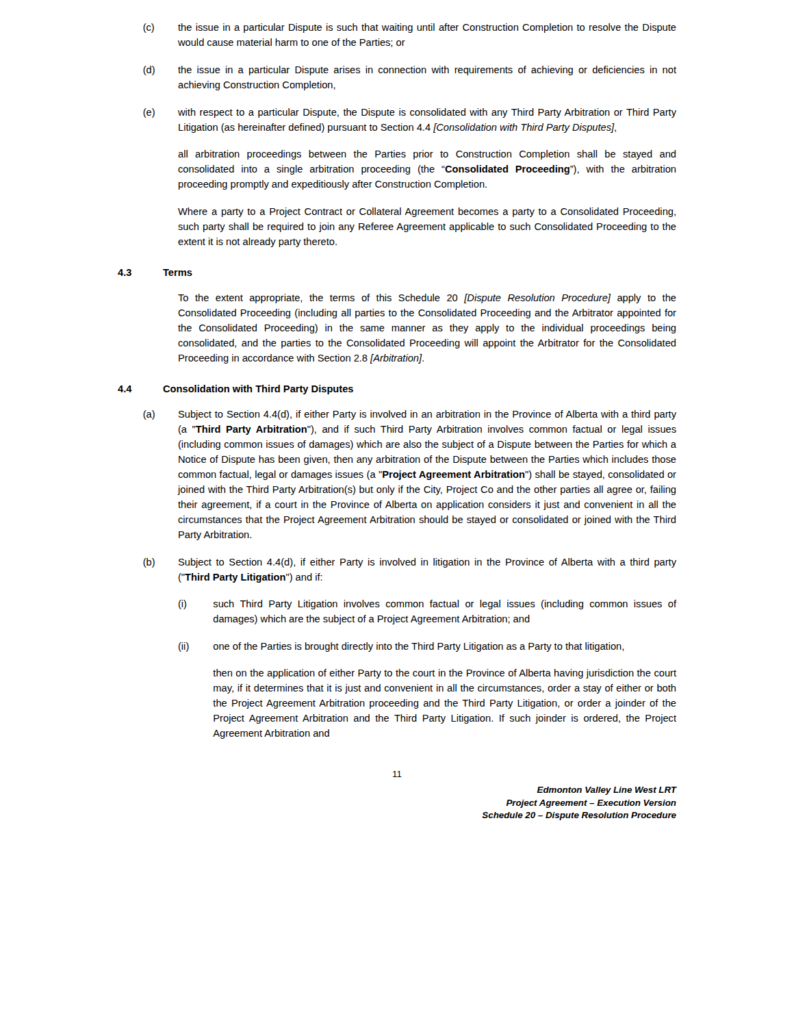(c)
the issue in a particular Dispute is such that waiting until after Construction Completion to resolve the Dispute would cause material harm to one of the Parties; or
(d)
the issue in a particular Dispute arises in connection with requirements of achieving or deficiencies in not achieving Construction Completion,
(e)
with respect to a particular Dispute, the Dispute is consolidated with any Third Party Arbitration or Third Party Litigation (as hereinafter defined) pursuant to Section 4.4 [Consolidation with Third Party Disputes],
all arbitration proceedings between the Parties prior to Construction Completion shall be stayed and consolidated into a single arbitration proceeding (the “Consolidated Proceeding”), with the arbitration proceeding promptly and expeditiously after Construction Completion.
Where a party to a Project Contract or Collateral Agreement becomes a party to a Consolidated Proceeding, such party shall be required to join any Referee Agreement applicable to such Consolidated Proceeding to the extent it is not already party thereto.
4.3
Terms
To the extent appropriate, the terms of this Schedule 20 [Dispute Resolution Procedure] apply to the Consolidated Proceeding (including all parties to the Consolidated Proceeding and the Arbitrator appointed for the Consolidated Proceeding) in the same manner as they apply to the individual proceedings being consolidated, and the parties to the Consolidated Proceeding will appoint the Arbitrator for the Consolidated Proceeding in accordance with Section 2.8 [Arbitration].
4.4
Consolidation with Third Party Disputes
(a)
Subject to Section 4.4(d), if either Party is involved in an arbitration in the Province of Alberta with a third party (a "Third Party Arbitration"), and if such Third Party Arbitration involves common factual or legal issues (including common issues of damages) which are also the subject of a Dispute between the Parties for which a Notice of Dispute has been given, then any arbitration of the Dispute between the Parties which includes those common factual, legal or damages issues (a "Project Agreement Arbitration") shall be stayed, consolidated or joined with the Third Party Arbitration(s) but only if the City, Project Co and the other parties all agree or, failing their agreement, if a court in the Province of Alberta on application considers it just and convenient in all the circumstances that the Project Agreement Arbitration should be stayed or consolidated or joined with the Third Party Arbitration.
(b)
Subject to Section 4.4(d), if either Party is involved in litigation in the Province of Alberta with a third party ("Third Party Litigation") and if:
(i)
such Third Party Litigation involves common factual or legal issues (including common issues of damages) which are the subject of a Project Agreement Arbitration; and
(ii)
one of the Parties is brought directly into the Third Party Litigation as a Party to that litigation,
then on the application of either Party to the court in the Province of Alberta having jurisdiction the court may, if it determines that it is just and convenient in all the circumstances, order a stay of either or both the Project Agreement Arbitration proceeding and the Third Party Litigation, or order a joinder of the Project Agreement Arbitration and the Third Party Litigation. If such joinder is ordered, the Project Agreement Arbitration and
11
Edmonton Valley Line West LRT
Project Agreement – Execution Version
Schedule 20 – Dispute Resolution Procedure